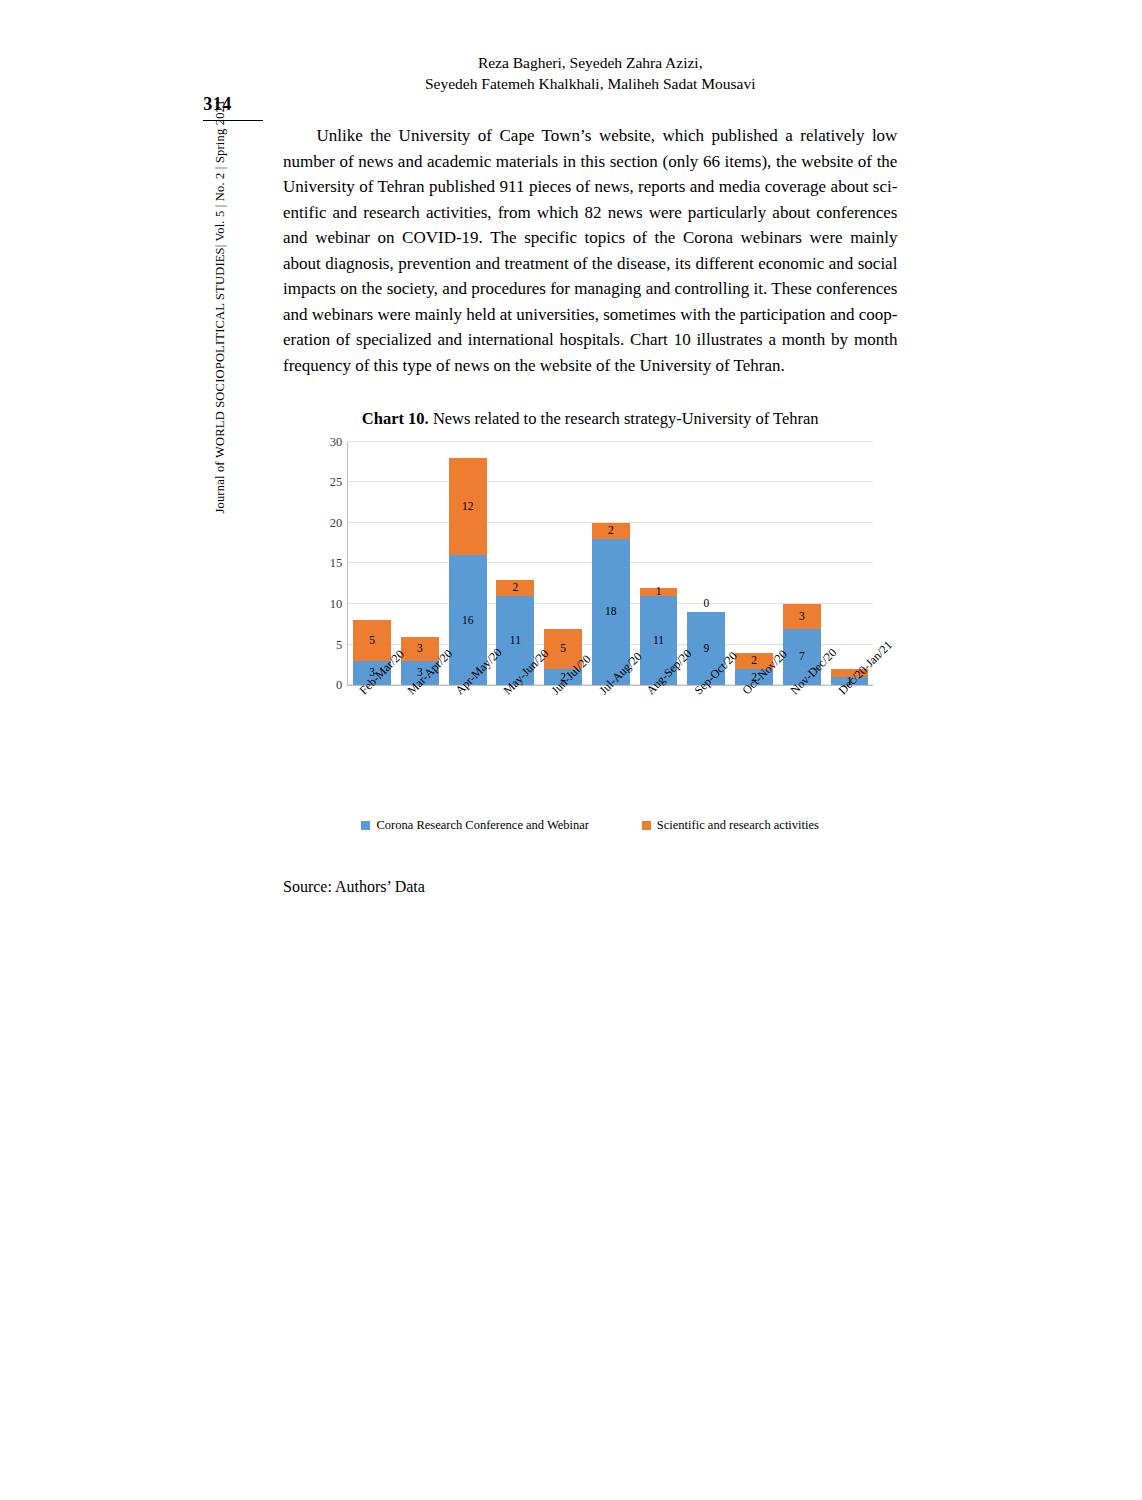314
Journal of WORLD SOCIOPOLITICAL STUDIES| Vol. 5 | No. 2 | Spring 2021
Reza Bagheri, Seyedeh Zahra Azizi,
Seyedeh Fatemeh Khalkhali, Maliheh Sadat Mousavi
Unlike the University of Cape Town’s website, which published a relatively low number of news and academic materials in this section (only 66 items), the website of the University of Tehran published 911 pieces of news, reports and media coverage about scientific and research activities, from which 82 news were particularly about conferences and webinar on COVID-19. The specific topics of the Corona webinars were mainly about diagnosis, prevention and treatment of the disease, its different economic and social impacts on the society, and procedures for managing and controlling it. These conferences and webinars were mainly held at universities, sometimes with the participation and cooperation of specialized and international hospitals. Chart 10 illustrates a month by month frequency of this type of news on the website of the University of Tehran.
Chart 10. News related to the research strategy-University of Tehran
30
25
20
15
10
5
0
5
3
3
3
12
16
2
11
5
2
2
18
1
11
90
2
2
3
7
1
Feb-Mar/20 Mar-Apr/20 Apr-May/20 May-Jun/20 Jun-Jul/20 Jul-Aug/20 Aug-Sep/20 Sep-Oct/20 Oct-Nov/20 Nov-Dec/20 Dec/20-Jan/21
Corona Research Conference and Webinar
Scientific and research activities
Source: Authors’ Data